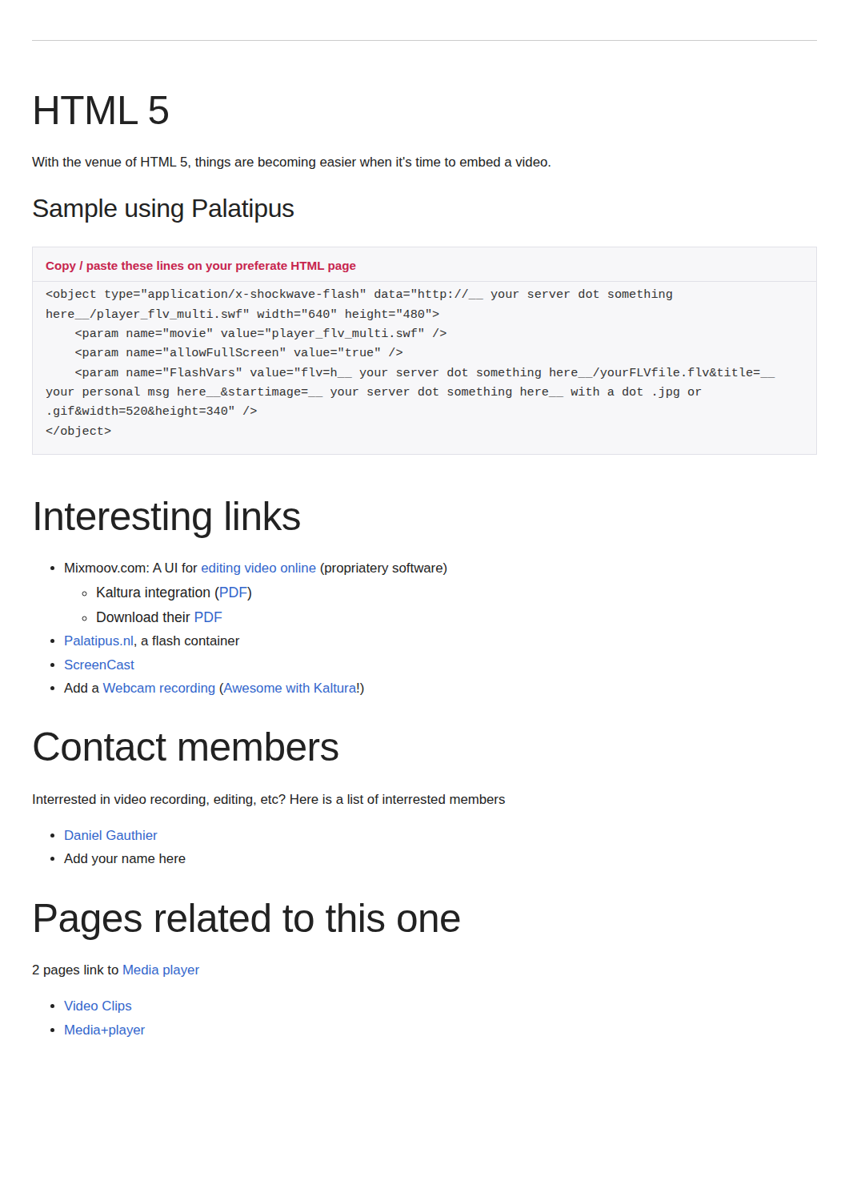HTML 5
With the venue of HTML 5, things are becoming easier when it's time to embed a video.
Sample using Palatipus
Copy / paste these lines on your preferate HTML page
<object type="application/x-shockwave-flash" data="http://__ your server dot something here__/player_flv_multi.swf" width="640" height="480">
    <param name="movie" value="player_flv_multi.swf" />
    <param name="allowFullScreen" value="true" />
    <param name="FlashVars" value="flv=h__ your server dot something here__/yourFLVfile.flv&title=__ your personal msg here__&startimage=__ your server dot something here__ with a dot .jpg or .gif&width=520&height=340" />
</object>
Interesting links
Mixmoov.com: A UI for editing video online (propriatery software)
Kaltura integration (PDF)
Download their PDF
Palatipus.nl, a flash container
ScreenCast
Add a Webcam recording (Awesome with Kaltura!)
Contact members
Interrested in video recording, editing, etc? Here is a list of interrested members
Daniel Gauthier
Add your name here
Pages related to this one
2 pages link to Media player
Video Clips
Media+player